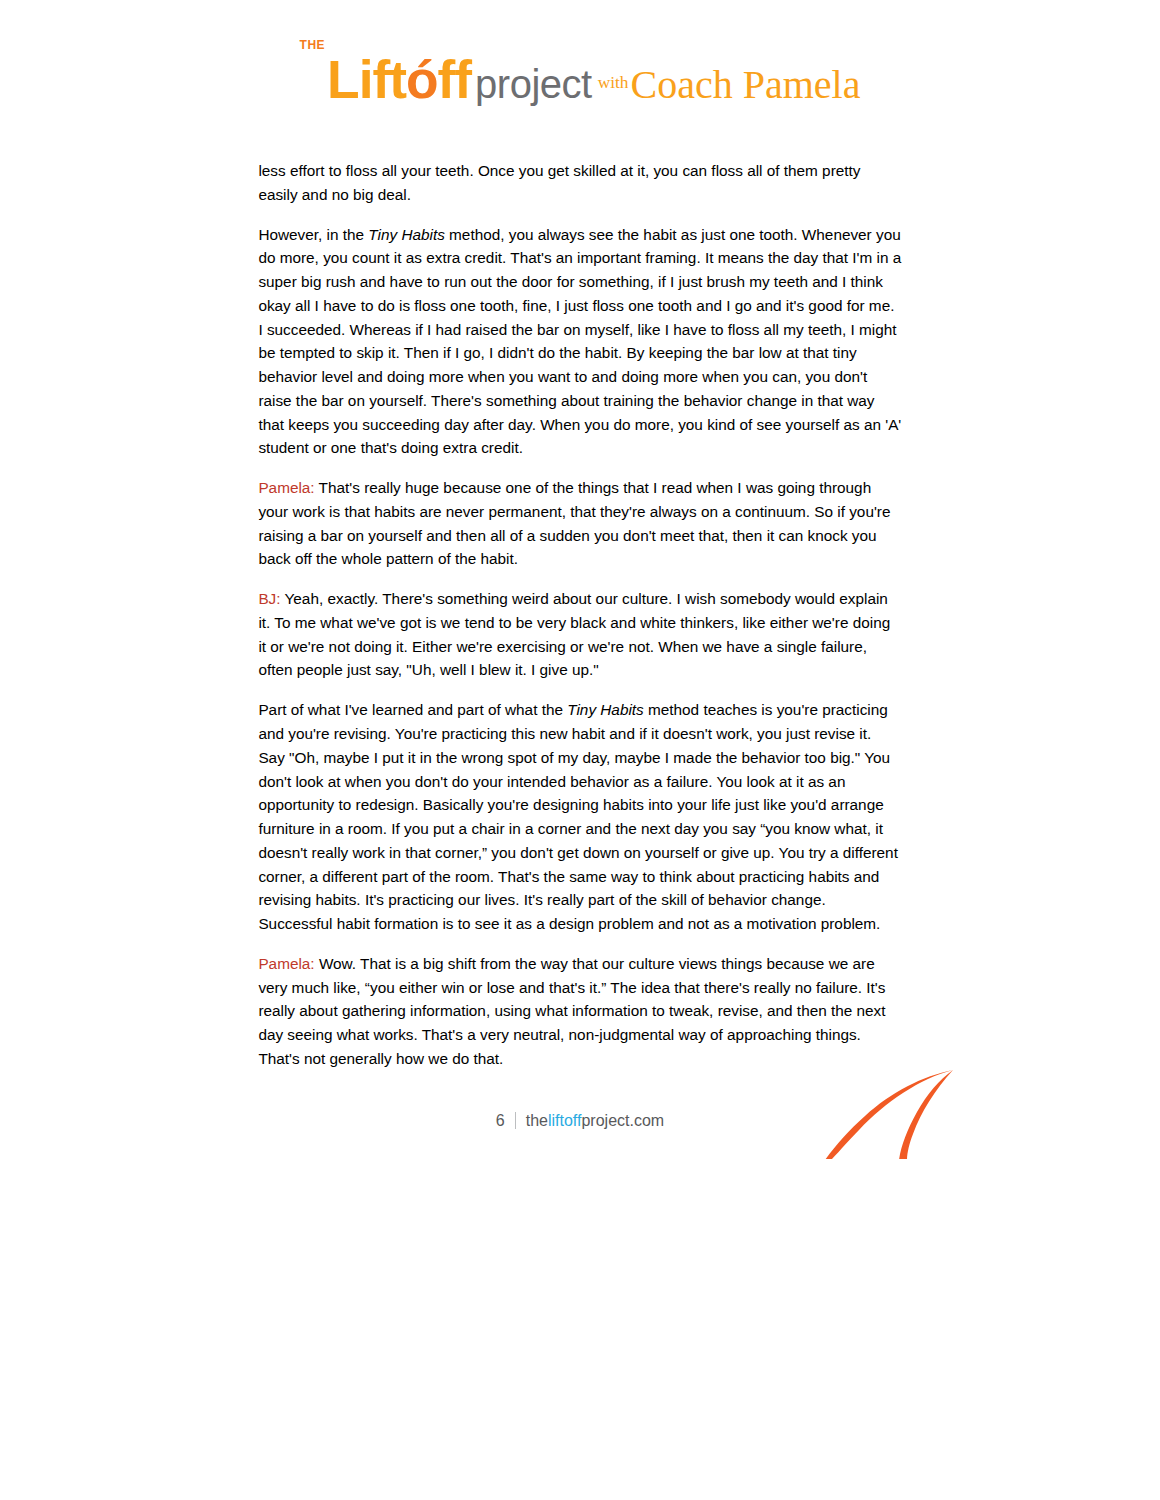THE Liftóff project with Coach Pamela
less effort to floss all your teeth. Once you get skilled at it, you can floss all of them pretty easily and no big deal.
However, in the Tiny Habits method, you always see the habit as just one tooth. Whenever you do more, you count it as extra credit. That's an important framing. It means the day that I'm in a super big rush and have to run out the door for something, if I just brush my teeth and I think okay all I have to do is floss one tooth, fine, I just floss one tooth and I go and it's good for me. I succeeded. Whereas if I had raised the bar on myself, like I have to floss all my teeth, I might be tempted to skip it. Then if I go, I didn't do the habit. By keeping the bar low at that tiny behavior level and doing more when you want to and doing more when you can, you don't raise the bar on yourself. There's something about training the behavior change in that way that keeps you succeeding day after day. When you do more, you kind of see yourself as an 'A' student or one that's doing extra credit.
Pamela: That's really huge because one of the things that I read when I was going through your work is that habits are never permanent, that they're always on a continuum. So if you're raising a bar on yourself and then all of a sudden you don't meet that, then it can knock you back off the whole pattern of the habit.
BJ: Yeah, exactly. There's something weird about our culture. I wish somebody would explain it. To me what we've got is we tend to be very black and white thinkers, like either we're doing it or we're not doing it. Either we're exercising or we're not. When we have a single failure, often people just say, "Uh, well I blew it. I give up."
Part of what I've learned and part of what the Tiny Habits method teaches is you're practicing and you're revising. You're practicing this new habit and if it doesn't work, you just revise it. Say "Oh, maybe I put it in the wrong spot of my day, maybe I made the behavior too big." You don't look at when you don't do your intended behavior as a failure. You look at it as an opportunity to redesign. Basically you're designing habits into your life just like you'd arrange furniture in a room. If you put a chair in a corner and the next day you say “you know what, it doesn't really work in that corner,” you don't get down on yourself or give up. You try a different corner, a different part of the room. That's the same way to think about practicing habits and revising habits. It's practicing our lives. It's really part of the skill of behavior change. Successful habit formation is to see it as a design problem and not as a motivation problem.
Pamela: Wow. That is a big shift from the way that our culture views things because we are very much like, “you either win or lose and that's it.” The idea that there's really no failure. It's really about gathering information, using what information to tweak, revise, and then the next day seeing what works. That's a very neutral, non-judgmental way of approaching things. That's not generally how we do that.
6 the liftoff project.com